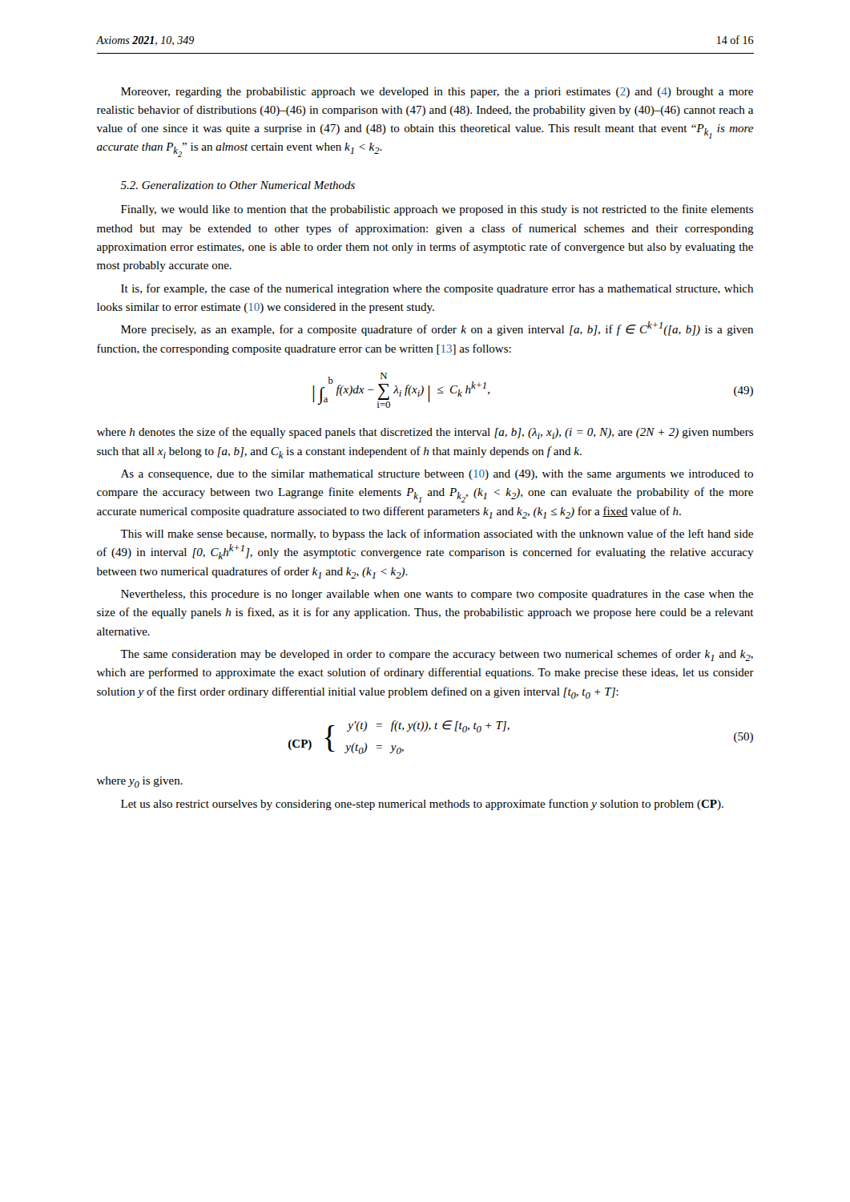Axioms 2021, 10, 349 14 of 16
Moreover, regarding the probabilistic approach we developed in this paper, the a priori estimates (2) and (4) brought a more realistic behavior of distributions (40)–(46) in comparison with (47) and (48). Indeed, the probability given by (40)–(46) cannot reach a value of one since it was quite a surprise in (47) and (48) to obtain this theoretical value. This result meant that event “Pk1 is more accurate than Pk2” is an almost certain event when k1 < k2.
5.2. Generalization to Other Numerical Methods
Finally, we would like to mention that the probabilistic approach we proposed in this study is not restricted to the finite elements method but may be extended to other types of approximation: given a class of numerical schemes and their corresponding approximation error estimates, one is able to order them not only in terms of asymptotic rate of convergence but also by evaluating the most probably accurate one.
It is, for example, the case of the numerical integration where the composite quadrature error has a mathematical structure, which looks similar to error estimate (10) we considered in the present study.
More precisely, as an example, for a composite quadrature of order k on a given interval [a, b], if f ∈ Ck+1([a, b]) is a given function, the corresponding composite quadrature error can be written [13] as follows:
| ∫ab f(x)dx − N ∑ i=0 λi f(xi) | ≤ Ck hk+1,
(49)
where h denotes the size of the equally spaced panels that discretized the interval [a, b], (λi, xi), (i = 0, N), are (2N + 2) given numbers such that all xi belong to [a, b], and Ck is a constant independent of h that mainly depends on f and k.
As a consequence, due to the similar mathematical structure between (10) and (49), with the same arguments we introduced to compare the accuracy between two Lagrange finite elements Pk1 and Pk2, (k1 < k2), one can evaluate the probability of the more accurate numerical composite quadrature associated to two different parameters k1 and k2, (k1 ≤ k2) for a fixed value of h.
This will make sense because, normally, to bypass the lack of information associated with the unknown value of the left hand side of (49) in interval [0, Ckhk+1], only the asymptotic convergence rate comparison is concerned for evaluating the relative accuracy between two numerical quadratures of order k1 and k2, (k1 < k2).
Nevertheless, this procedure is no longer available when one wants to compare two composite quadratures in the case when the size of the equally panels h is fixed, as it is for any application. Thus, the probabilistic approach we propose here could be a relevant alternative.
The same consideration may be developed in order to compare the accuracy between two numerical schemes of order k1 and k2, which are performed to approximate the exact solution of ordinary differential equations. To make precise these ideas, let us consider solution y of the first order ordinary differential initial value problem defined on a given interval [t0, t0 + T]:
(CP) {
| y′(t) | = | f(t, y(t)) , t ∈ [t 0 , t 0 + T] , |
| y(t 0 ) | = | y 0 , |
(50)
where y0 is given.
Let us also restrict ourselves by considering one-step numerical methods to approximate function y solution to problem (CP).